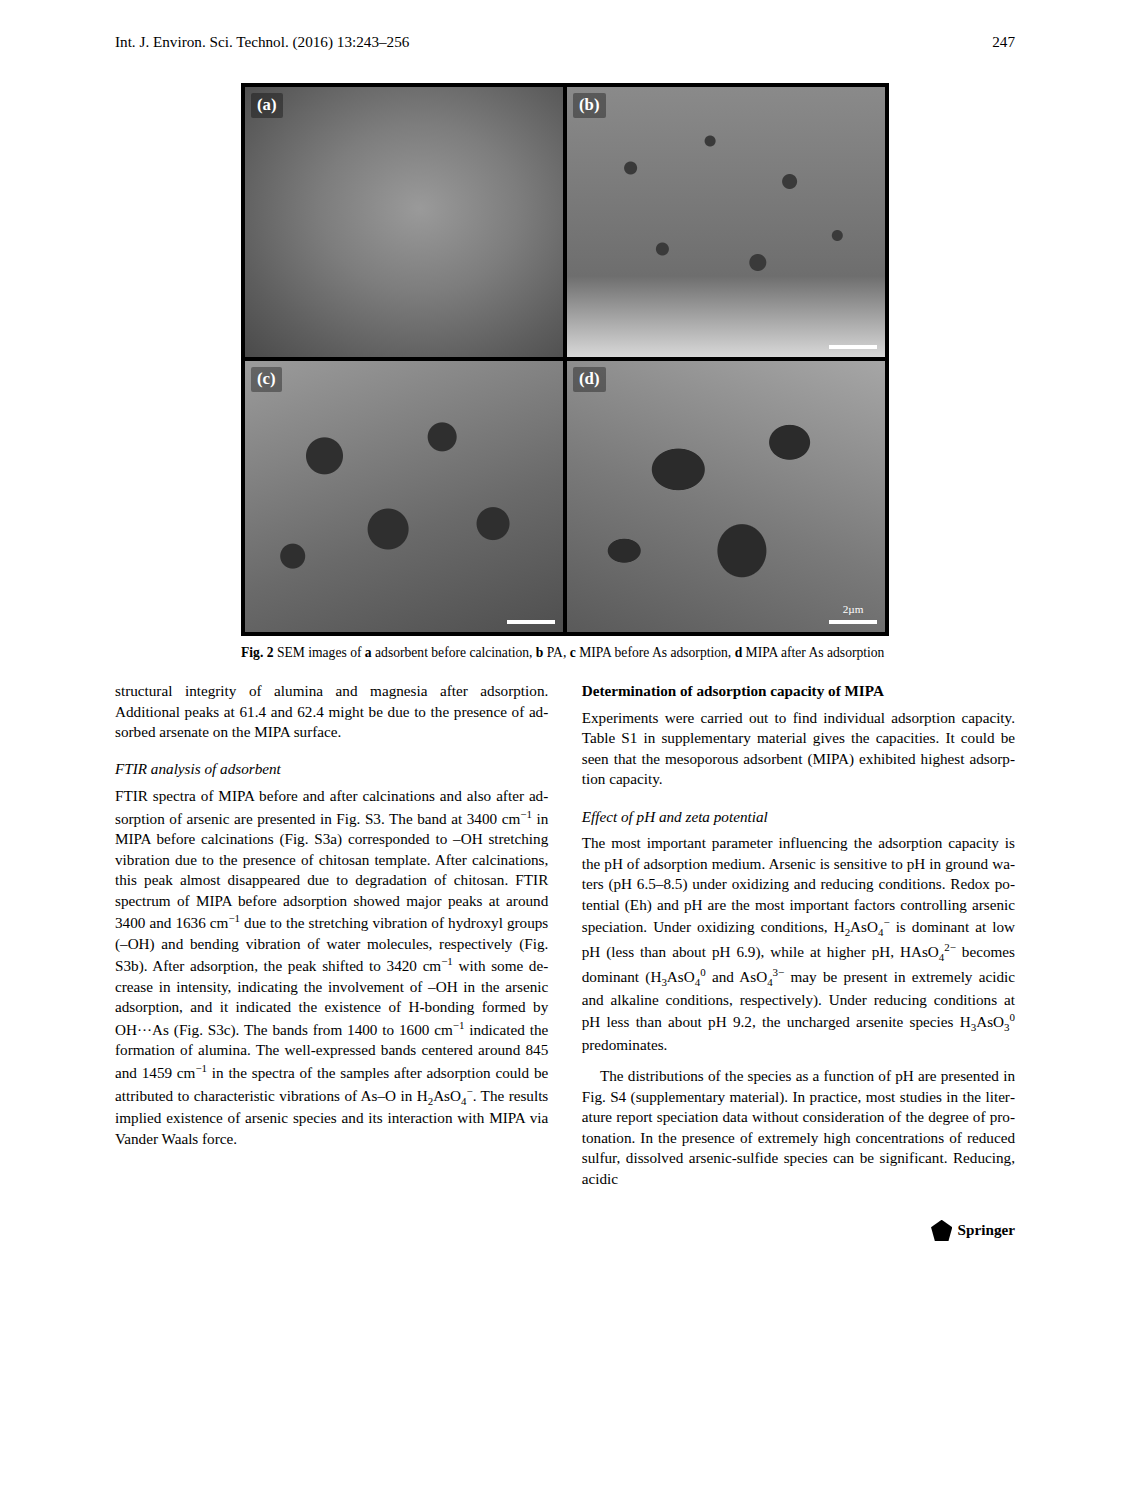Int. J. Environ. Sci. Technol. (2016) 13:243–256 247
(a)
(b)
(c)
(d) 2µm
Fig. 2 SEM images of a adsorbent before calcination, b PA, c MIPA before As adsorption, d MIPA after As adsorption
structural integrity of alumina and magnesia after adsorption. Additional peaks at 61.4 and 62.4 might be due to the presence of adsorbed arsenate on the MIPA surface.
FTIR analysis of adsorbent
FTIR spectra of MIPA before and after calcinations and also after adsorption of arsenic are presented in Fig. S3. The band at 3400 cm−1 in MIPA before calcinations (Fig. S3a) corresponded to –OH stretching vibration due to the presence of chitosan template. After calcinations, this peak almost disappeared due to degradation of chitosan. FTIR spectrum of MIPA before adsorption showed major peaks at around 3400 and 1636 cm−1 due to the stretching vibration of hydroxyl groups (–OH) and bending vibration of water molecules, respectively (Fig. S3b). After adsorption, the peak shifted to 3420 cm−1 with some decrease in intensity, indicating the involvement of –OH in the arsenic adsorption, and it indicated the existence of H-bonding formed by OH···As (Fig. S3c). The bands from 1400 to 1600 cm−1 indicated the formation of alumina. The well-expressed bands centered around 845 and 1459 cm−1 in the spectra of the samples after adsorption could be attributed to characteristic vibrations of As–O in H2AsO4−. The results implied existence of arsenic species and its interaction with MIPA via Vander Waals force.
Determination of adsorption capacity of MIPA
Experiments were carried out to find individual adsorption capacity. Table S1 in supplementary material gives the capacities. It could be seen that the mesoporous adsorbent (MIPA) exhibited highest adsorption capacity.
Effect of pH and zeta potential
The most important parameter influencing the adsorption capacity is the pH of adsorption medium. Arsenic is sensitive to pH in ground waters (pH 6.5–8.5) under oxidizing and reducing conditions. Redox potential (Eh) and pH are the most important factors controlling arsenic speciation. Under oxidizing conditions, H2AsO4− is dominant at low pH (less than about pH 6.9), while at higher pH, HAsO42− becomes dominant (H3AsO40 and AsO43− may be present in extremely acidic and alkaline conditions, respectively). Under reducing conditions at pH less than about pH 9.2, the uncharged arsenite species H3AsO30 predominates.
The distributions of the species as a function of pH are presented in Fig. S4 (supplementary material). In practice, most studies in the literature report speciation data without consideration of the degree of protonation. In the presence of extremely high concentrations of reduced sulfur, dissolved arsenic-sulfide species can be significant. Reducing, acidic
Springer